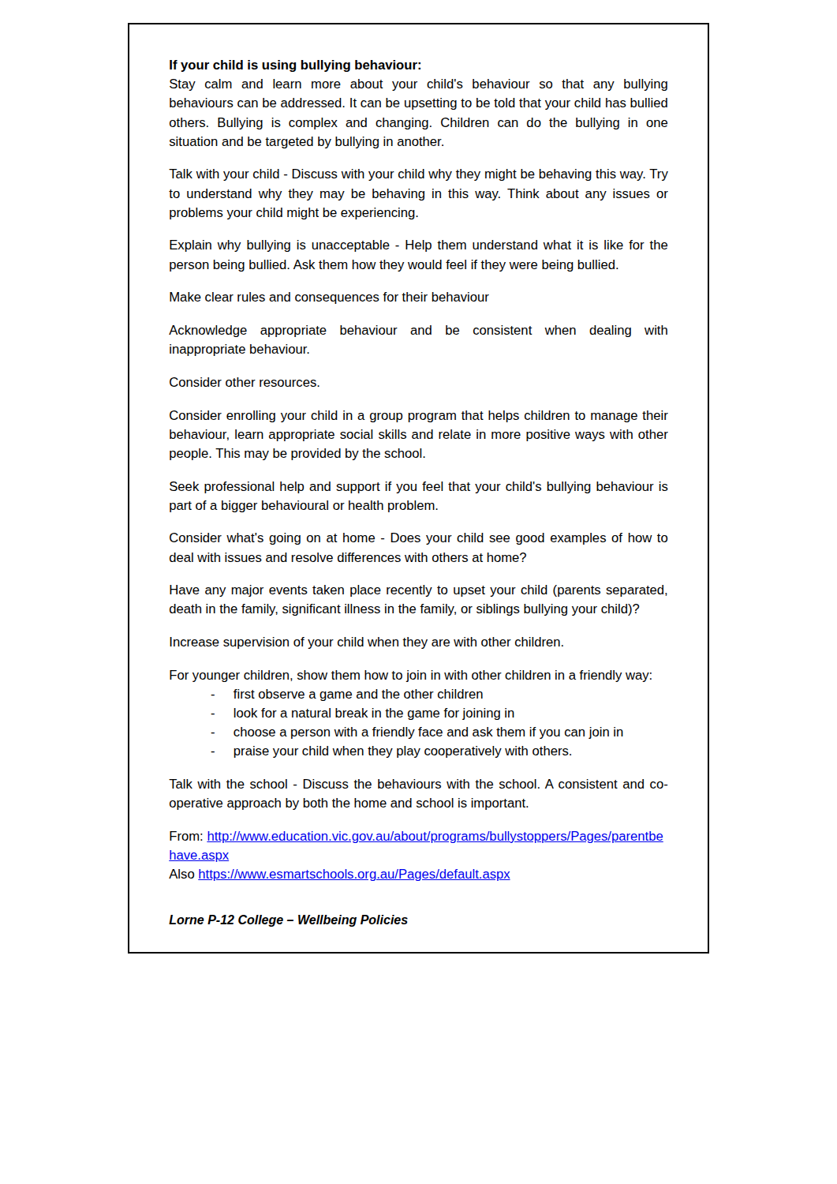If your child is using bullying behaviour:
Stay calm and learn more about your child's behaviour so that any bullying behaviours can be addressed. It can be upsetting to be told that your child has bullied others. Bullying is complex and changing. Children can do the bullying in one situation and be targeted by bullying in another.
Talk with your child - Discuss with your child why they might be behaving this way. Try to understand why they may be behaving in this way. Think about any issues or problems your child might be experiencing.
Explain why bullying is unacceptable - Help them understand what it is like for the person being bullied. Ask them how they would feel if they were being bullied.
Make clear rules and consequences for their behaviour
Acknowledge appropriate behaviour and be consistent when dealing with inappropriate behaviour.
Consider other resources.
Consider enrolling your child in a group program that helps children to manage their behaviour, learn appropriate social skills and relate in more positive ways with other people. This may be provided by the school.
Seek professional help and support if you feel that your child's bullying behaviour is part of a bigger behavioural or health problem.
Consider what's going on at home - Does your child see good examples of how to deal with issues and resolve differences with others at home?
Have any major events taken place recently to upset your child (parents separated, death in the family, significant illness in the family, or siblings bullying your child)?
Increase supervision of your child when they are with other children.
For younger children, show them how to join in with other children in a friendly way:
first observe a game and the other children
look for a natural break in the game for joining in
choose a person with a friendly face and ask them if you can join in
praise your child when they play cooperatively with others.
Talk with the school - Discuss the behaviours with the school. A consistent and co-operative approach by both the home and school is important.
From: http://www.education.vic.gov.au/about/programs/bullystoppers/Pages/parentbehave.aspx
Also https://www.esmartschools.org.au/Pages/default.aspx
Lorne P-12 College – Wellbeing Policies